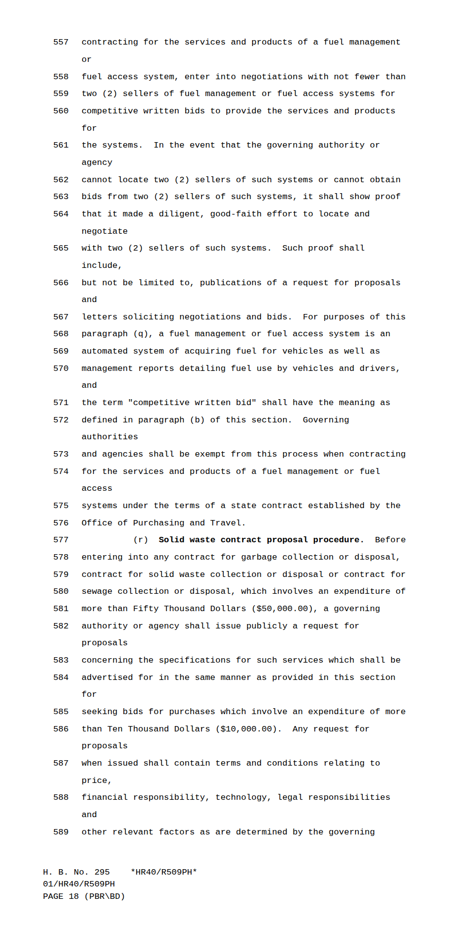contracting for the services and products of a fuel management or
fuel access system, enter into negotiations with not fewer than
two (2) sellers of fuel management or fuel access systems for
competitive written bids to provide the services and products for
the systems. In the event that the governing authority or agency
cannot locate two (2) sellers of such systems or cannot obtain
bids from two (2) sellers of such systems, it shall show proof
that it made a diligent, good-faith effort to locate and negotiate
with two (2) sellers of such systems. Such proof shall include,
but not be limited to, publications of a request for proposals and
letters soliciting negotiations and bids. For purposes of this
paragraph (q), a fuel management or fuel access system is an
automated system of acquiring fuel for vehicles as well as
management reports detailing fuel use by vehicles and drivers, and
the term "competitive written bid" shall have the meaning as
defined in paragraph (b) of this section. Governing authorities
and agencies shall be exempt from this process when contracting
for the services and products of a fuel management or fuel access
systems under the terms of a state contract established by the
Office of Purchasing and Travel.
(r) Solid waste contract proposal procedure. Before
entering into any contract for garbage collection or disposal,
contract for solid waste collection or disposal or contract for
sewage collection or disposal, which involves an expenditure of
more than Fifty Thousand Dollars ($50,000.00), a governing
authority or agency shall issue publicly a request for proposals
concerning the specifications for such services which shall be
advertised for in the same manner as provided in this section for
seeking bids for purchases which involve an expenditure of more
than Ten Thousand Dollars ($10,000.00). Any request for proposals
when issued shall contain terms and conditions relating to price,
financial responsibility, technology, legal responsibilities and
other relevant factors as are determined by the governing
H. B. No. 295 *HR40/R509PH*
01/HR40/R509PH
PAGE 18 (PBR\BD)